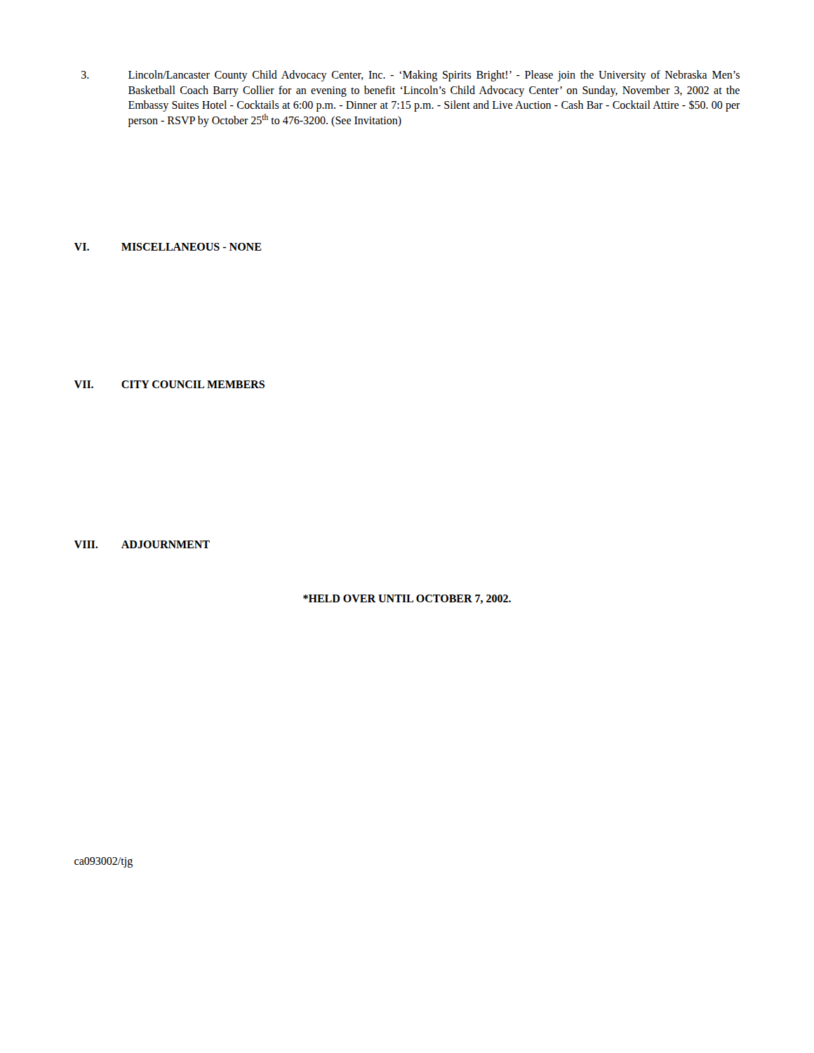3.
Lincoln/Lancaster County Child Advocacy Center, Inc. - ‘Making Spirits Bright!’ - Please join the University of Nebraska Men’s Basketball Coach Barry Collier for an evening to benefit ‘Lincoln’s Child Advocacy Center’ on Sunday, November 3, 2002 at the Embassy Suites Hotel - Cocktails at 6:00 p.m. - Dinner at 7:15 p.m. - Silent and Live Auction - Cash Bar - Cocktail Attire - $50. 00 per person - RSVP by October 25th to 476-3200. (See Invitation)
VI.
MISCELLANEOUS - NONE
VII.
CITY COUNCIL MEMBERS
VIII.
ADJOURNMENT
*HELD OVER UNTIL OCTOBER 7, 2002.
ca093002/tjg